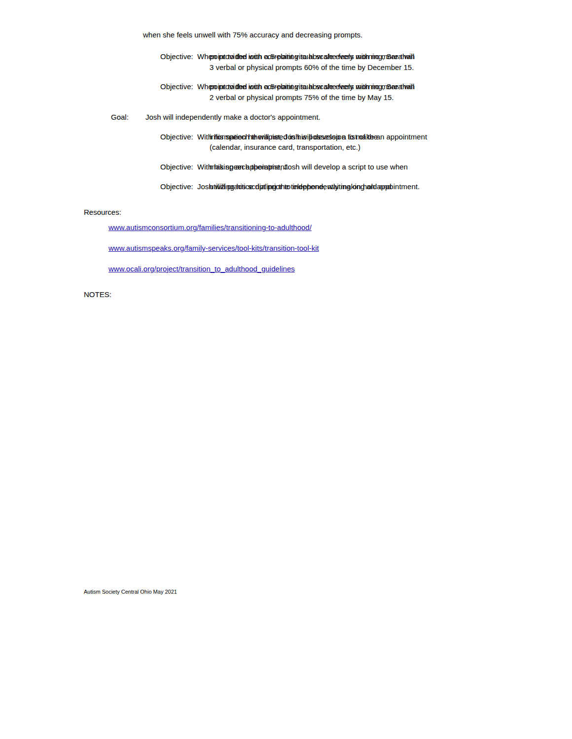when she feels unwell with 75% accuracy and decreasing prompts.
Objective: When provided with a 5-point visual scale every morning, Sara will point to the icon correlating to how she feels with no more than
3 verbal or physical prompts 60% of the time by December 15.
Objective: When provided with a 5-point visual scale every morning, Sara will point to the icon correlating to how she feels with no more than
2 verbal or physical prompts 75% of the time by May 15.
Goal: Josh will independently make a doctor's appointment.
Objective: With his speech therapist, Josh will develop a list of the information he will need in his possession to make an appointment
(calendar, insurance card, transportation, etc.)
Objective: With his speech therapist, Josh will develop a script to use when making an appointment.
Objective: Josh will practice dialing the telephone, waiting on hold and utilizing his script prior to independently making an appointment.
Resources:
www.autismconsortium.org/families/transitioning-to-adulthood/
www.autismspeaks.org/family-services/tool-kits/transition-tool-kit
www.ocali.org/project/transition_to_adulthood_guidelines
NOTES:
Autism Society Central Ohio May 2021